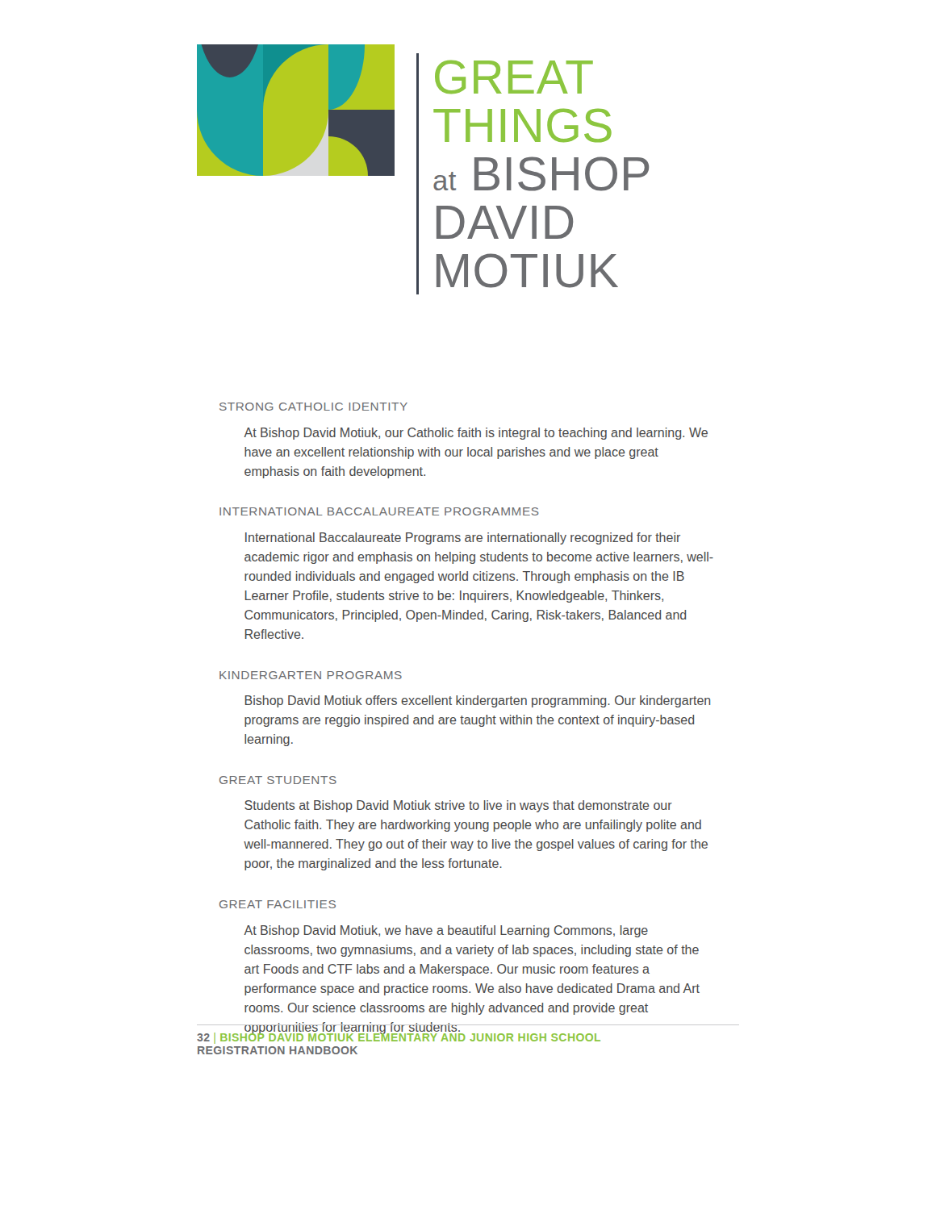Great Things
at Bishop David
Motiuk
Strong Catholic Identity
At Bishop David Motiuk, our Catholic faith is integral to teaching and learning. We have an excellent relationship with our local parishes and we place great emphasis on faith development.
International Baccalaureate Programmes
International Baccalaureate Programs are internationally recognized for their academic rigor and emphasis on helping students to become active learners, well-rounded individuals and engaged world citizens. Through emphasis on the IB Learner Profile, students strive to be: Inquirers, Knowledgeable, Thinkers, Communicators, Principled, Open-Minded, Caring, Risk-takers, Balanced and Reflective.
Kindergarten Programs
Bishop David Motiuk offers excellent kindergarten programming. Our kindergarten programs are reggio inspired and are taught within the context of inquiry-based learning.
Great Students
Students at Bishop David Motiuk strive to live in ways that demonstrate our Catholic faith. They are hardworking young people who are unfailingly polite and well-mannered. They go out of their way to live the gospel values of caring for the poor, the marginalized and the less fortunate.
Great Facilities
At Bishop David Motiuk, we have a beautiful Learning Commons, large classrooms, two gymnasiums, and a variety of lab spaces, including state of the art Foods and CTF labs and a Makerspace. Our music room features a performance space and practice rooms. We also have dedicated Drama and Art rooms. Our science classrooms are highly advanced and provide great opportunities for learning for students.
32|Bishop David Motiuk Elementary and Junior High School Registration Handbook